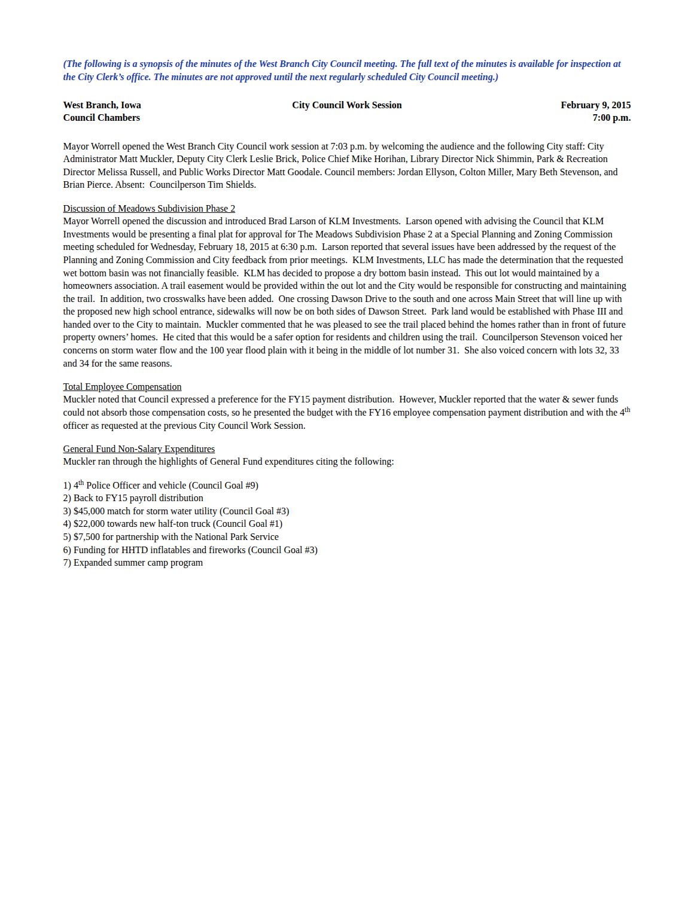(The following is a synopsis of the minutes of the West Branch City Council meeting. The full text of the minutes is available for inspection at the City Clerk’s office. The minutes are not approved until the next regularly scheduled City Council meeting.)
| West Branch, Iowa | City Council Work Session | February 9, 2015 |
| Council Chambers | | 7:00 p.m. |
Mayor Worrell opened the West Branch City Council work session at 7:03 p.m. by welcoming the audience and the following City staff: City Administrator Matt Muckler, Deputy City Clerk Leslie Brick, Police Chief Mike Horihan, Library Director Nick Shimmin, Park & Recreation Director Melissa Russell, and Public Works Director Matt Goodale. Council members: Jordan Ellyson, Colton Miller, Mary Beth Stevenson, and Brian Pierce. Absent: Councilperson Tim Shields.
Discussion of Meadows Subdivision Phase 2
Mayor Worrell opened the discussion and introduced Brad Larson of KLM Investments. Larson opened with advising the Council that KLM Investments would be presenting a final plat for approval for The Meadows Subdivision Phase 2 at a Special Planning and Zoning Commission meeting scheduled for Wednesday, February 18, 2015 at 6:30 p.m. Larson reported that several issues have been addressed by the request of the Planning and Zoning Commission and City feedback from prior meetings. KLM Investments, LLC has made the determination that the requested wet bottom basin was not financially feasible. KLM has decided to propose a dry bottom basin instead. This out lot would maintained by a homeowners association. A trail easement would be provided within the out lot and the City would be responsible for constructing and maintaining the trail. In addition, two crosswalks have been added. One crossing Dawson Drive to the south and one across Main Street that will line up with the proposed new high school entrance, sidewalks will now be on both sides of Dawson Street. Park land would be established with Phase III and handed over to the City to maintain. Muckler commented that he was pleased to see the trail placed behind the homes rather than in front of future property owners’ homes. He cited that this would be a safer option for residents and children using the trail. Councilperson Stevenson voiced her concerns on storm water flow and the 100 year flood plain with it being in the middle of lot number 31. She also voiced concern with lots 32, 33 and 34 for the same reasons.
Total Employee Compensation
Muckler noted that Council expressed a preference for the FY15 payment distribution. However, Muckler reported that the water & sewer funds could not absorb those compensation costs, so he presented the budget with the FY16 employee compensation payment distribution and with the 4th officer as requested at the previous City Council Work Session.
General Fund Non-Salary Expenditures
Muckler ran through the highlights of General Fund expenditures citing the following:
1) 4th Police Officer and vehicle (Council Goal #9)
2) Back to FY15 payroll distribution
3) $45,000 match for storm water utility (Council Goal #3)
4) $22,000 towards new half-ton truck (Council Goal #1)
5) $7,500 for partnership with the National Park Service
6) Funding for HHTD inflatables and fireworks (Council Goal #3)
7) Expanded summer camp program